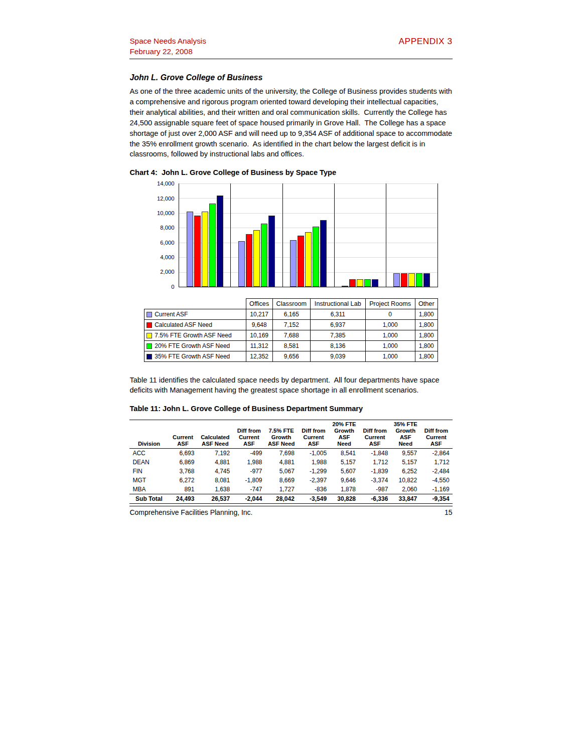Space Needs Analysis
February 22, 2008
APPENDIX 3
John L. Grove College of Business
As one of the three academic units of the university, the College of Business provides students with a comprehensive and rigorous program oriented toward developing their intellectual capacities, their analytical abilities, and their written and oral communication skills. Currently the College has 24,500 assignable square feet of space housed primarily in Grove Hall. The College has a space shortage of just over 2,000 ASF and will need up to 9,354 ASF of additional space to accommodate the 35% enrollment growth scenario. As identified in the chart below the largest deficit is in classrooms, followed by instructional labs and offices.
Chart 4: John L. Grove College of Business by Space Type
14,000 12,000 10,000 8,000 6,000 4,000 2,000 0
| | Offices | Classroom | Instructional Lab | Project Rooms | Other |
| --- | --- | --- | --- | --- | --- |
| Current ASF | 10,217 | 6,165 | 6,311 | 0 | 1,800 |
| Calculated ASF Need | 9,648 | 7,152 | 6,937 | 1,000 | 1,800 |
| 7.5% FTE Growth ASF Need | 10,169 | 7,688 | 7,385 | 1,000 | 1,800 |
| 20% FTE Growth ASF Need | 11,312 | 8,581 | 8,136 | 1,000 | 1,800 |
| 35% FTE Growth ASF Need | 12,352 | 9,656 | 9,039 | 1,000 | 1,800 |
Table 11 identifies the calculated space needs by department. All four departments have space deficits with Management having the greatest space shortage in all enrollment scenarios.
Table 11: John L. Grove College of Business Department Summary
| Division | Current ASF | Calculated ASF Need | Diff from Current ASF | 7.5% FTE Growth ASF Need | Diff from Current ASF | 20% FTE Growth ASF Need | Diff from Current ASF | 35% FTE Growth ASF Need | Diff from Current ASF |
| --- | --- | --- | --- | --- | --- | --- | --- | --- | --- |
| ACC | 6,693 | 7,192 | -499 | 7,698 | -1,005 | 8,541 | -1,848 | 9,557 | -2,864 |
| DEAN | 6,869 | 4,881 | 1,988 | 4,881 | 1,988 | 5,157 | 1,712 | 5,157 | 1,712 |
| FIN | 3,768 | 4,745 | -977 | 5,067 | -1,299 | 5,607 | -1,839 | 6,252 | -2,484 |
| MGT | 6,272 | 8,081 | -1,809 | 8,669 | -2,397 | 9,646 | -3,374 | 10,822 | -4,550 |
| MBA | 891 | 1,638 | -747 | 1,727 | -836 | 1,878 | -987 | 2,060 | -1,169 |
| Sub Total | 24,493 | 26,537 | -2,044 | 28,042 | -3,549 | 30,828 | -6,336 | 33,847 | -9,354 |
Comprehensive Facilities Planning, Inc.
15